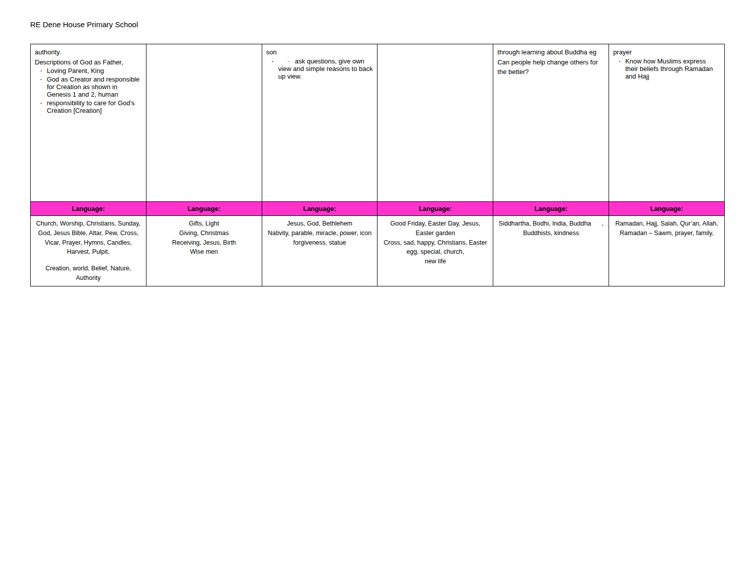RE Dene House Primary School
| authority. Descriptions of God as Father, Loving Parent, King God as Creator and responsible for Creation as shown in Genesis 1 and 2, human responsibility to care for God’s Creation [Creation] | | son · ask questions, give own view and simple reasons to back up view. | | through learning about Buddha eg Can people help change others for the better? | prayer Know how Muslims express their beliefs through Ramadan and Hajj |
| Language: | Language: | Language: | Language: | Language: | Language: |
| Church, Worship, Christians, Sunday, God, Jesus Bible, Altar, Pew, Cross, Vicar, Prayer, Hymns, Candles, Harvest, Pulpit, Creation, world, Belief, Nature, Authority | Gifts, Light Giving, Christmas Receiving, Jesus, Birth Wise men | Jesus, God, Bethlehem Nativity, parable, miracle, power, icon forgiveness, statue | Good Friday, Easter Day, Jesus, Easter garden Cross, sad, happy, Christians, Easter egg, special, church, new life | Siddhartha, Bodhi, India, Buddha , Buddhists, kindness | Ramadan, Hajj, Salah, Qur’an, Allah, Ramadan – Sawm, prayer, family, |